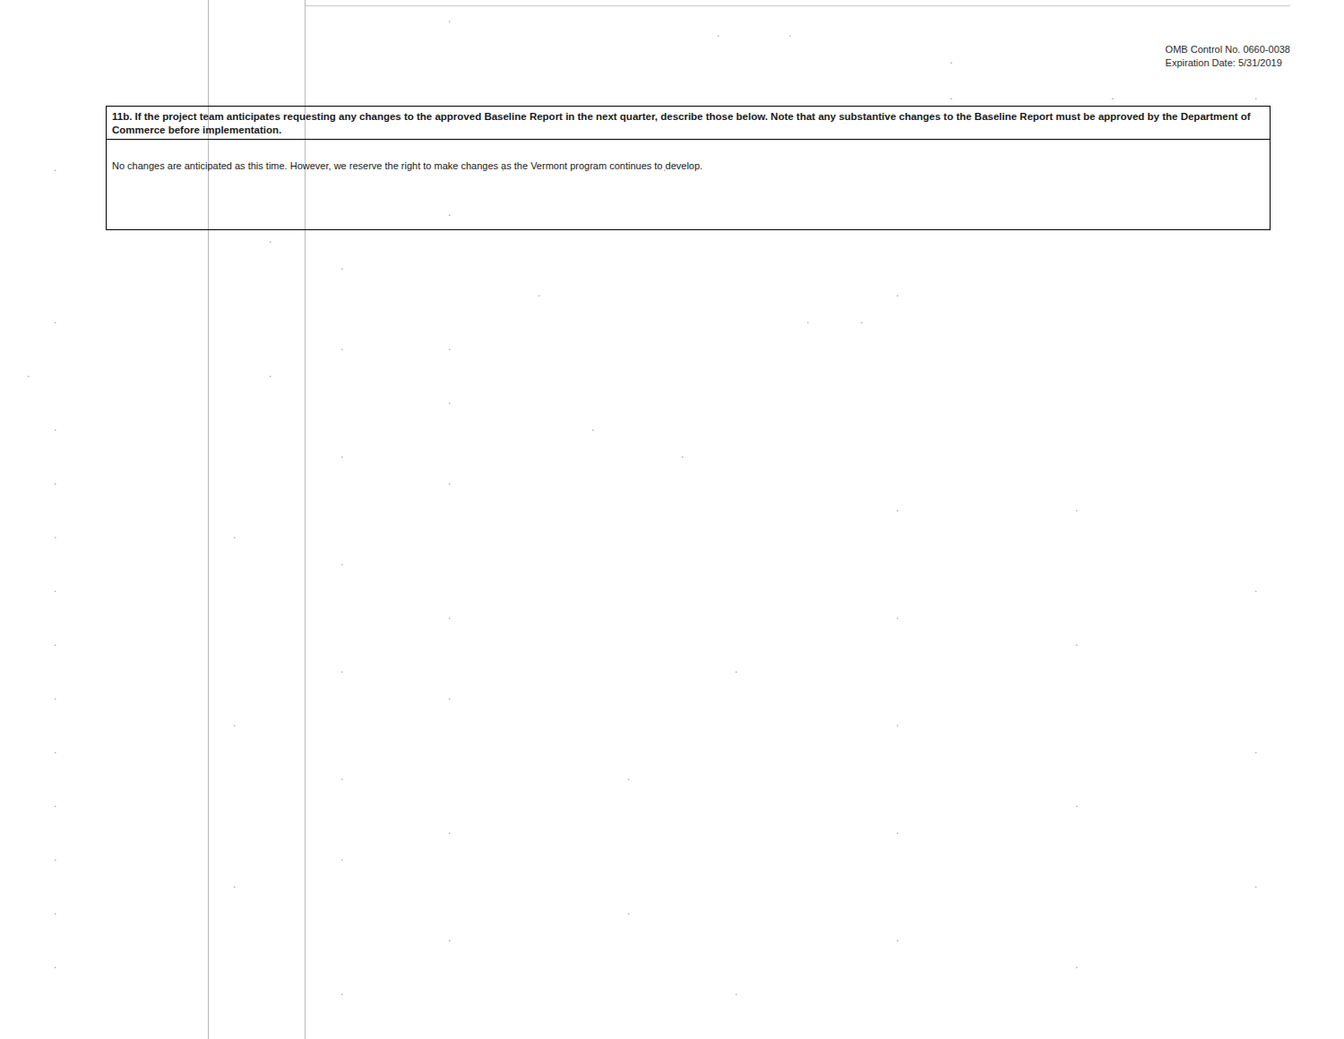OMB Control No. 0660-0038
Expiration Date: 5/31/2019
11b. If the project team anticipates requesting any changes to the approved Baseline Report in the next quarter, describe those below. Note that any substantive changes to the Baseline Report must be approved by the Department of Commerce before implementation.
No changes are anticipated as this time. However, we reserve the right to make changes as the Vermont program continues to develop.
.
.
.
.
.
.
.
.
.
.
.
.
.
.
.
.
.
.
.
.
.
.
.
.
.
.
.
.
.
.
.
.
.
.
.
.
.
.
.
.
.
.
.
.
.
.
.
.
.
.
.
.
.
.
.
.
.
.
.
.
.
.
.
.
.
.